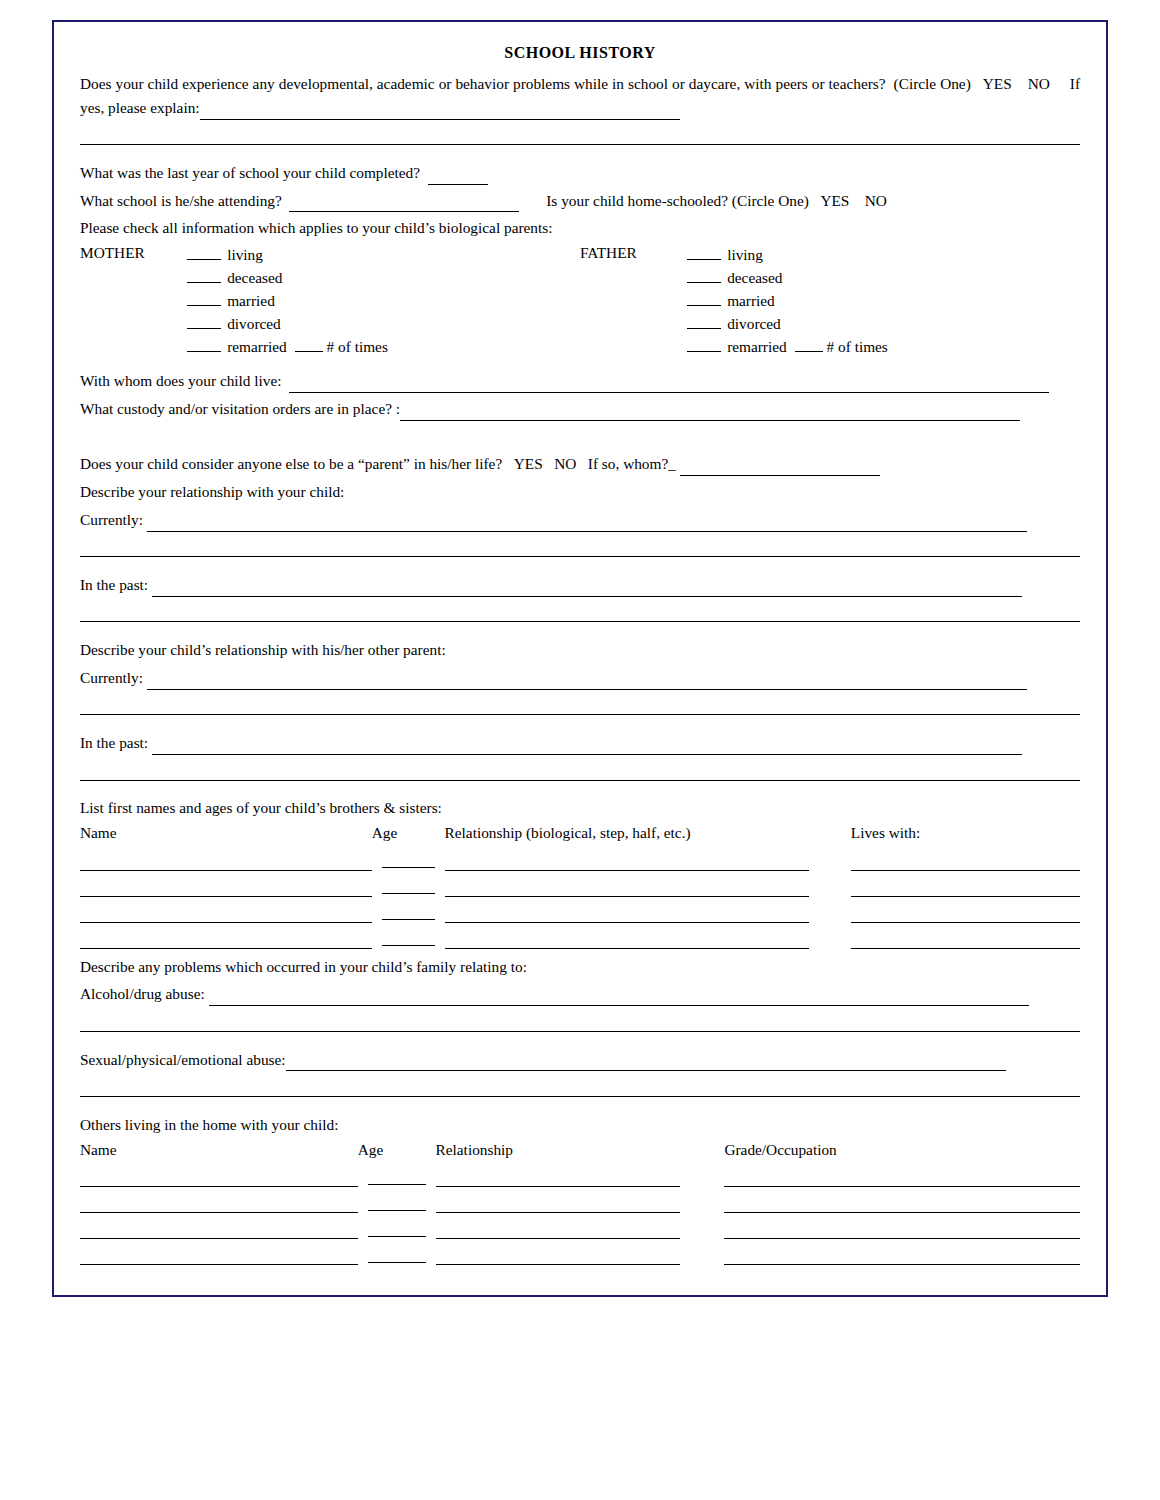SCHOOL HISTORY
Does your child experience any developmental, academic or behavior problems while in school or daycare, with peers or teachers? (Circle One) YES NO If yes, please explain:
What was the last year of school your child completed?
What school is he/she attending? Is your child home-schooled? (Circle One) YES NO
Please check all information which applies to your child’s biological parents:
| MOTHER | living deceased married divorced remarried # of times | FATHER | living deceased married divorced remarried # of times |
With whom does your child live:
What custody and/or visitation orders are in place? :
Does your child consider anyone else to be a “parent” in his/her life? YES NO If so, whom?_
Describe your relationship with your child:
Currently:
In the past:
Describe your child’s relationship with his/her other parent:
Currently:
In the past:
List first names and ages of your child’s brothers & sisters:
| Name | Age | Relationship (biological, step, half, etc.) | | Lives with: |
| --- | --- | --- | --- | --- |
Describe any problems which occurred in your child’s family relating to:
Alcohol/drug abuse:
Sexual/physical/emotional abuse:
Others living in the home with your child:
| Name | Age | Relationship | | Grade/Occupation |
| --- | --- | --- | --- | --- |